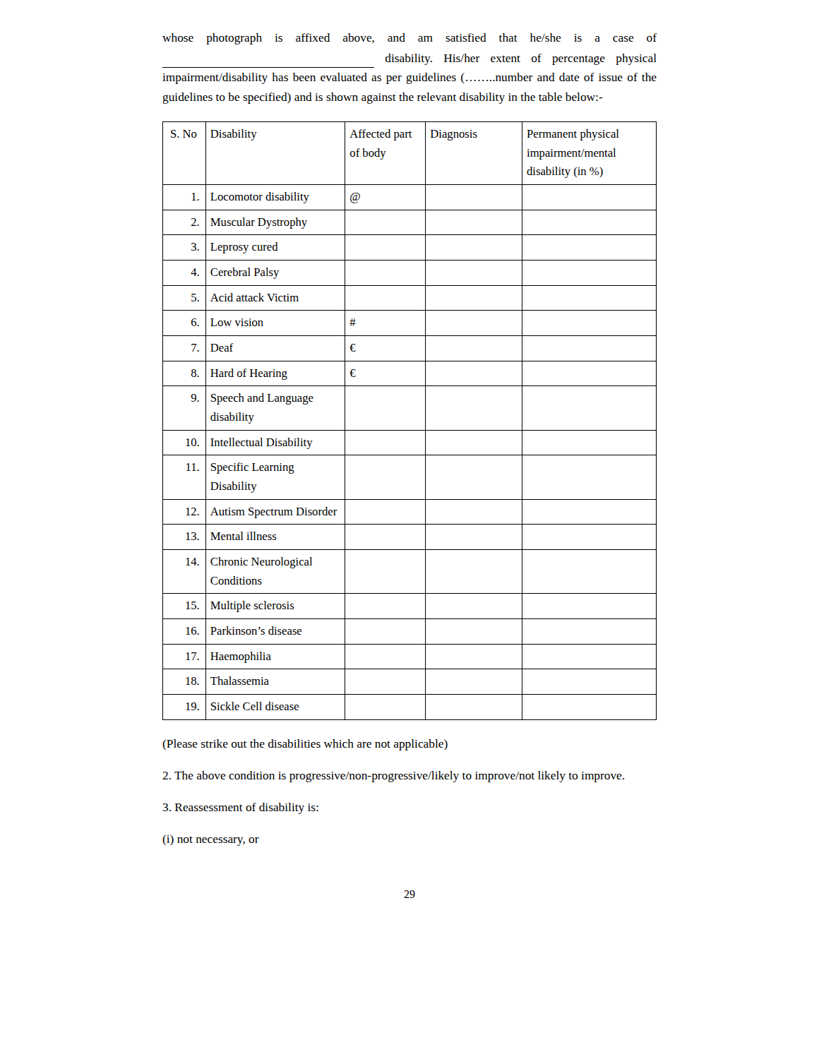whose photograph is affixed above, and am satisfied that he/she is a case of disability. His/her extent of percentage physical impairment/disability has been evaluated as per guidelines (……..number and date of issue of the guidelines to be specified) and is shown against the relevant disability in the table below:-
| S. No | Disability | Affected part of body | Diagnosis | Permanent physical impairment/mental disability (in %) |
| --- | --- | --- | --- | --- |
| 1. | Locomotor disability | @ | | |
| 2. | Muscular Dystrophy | | | |
| 3. | Leprosy cured | | | |
| 4. | Cerebral Palsy | | | |
| 5. | Acid attack Victim | | | |
| 6. | Low vision | # | | |
| 7. | Deaf | € | | |
| 8. | Hard of Hearing | € | | |
| 9. | Speech and Language disability | | | |
| 10. | Intellectual Disability | | | |
| 11. | Specific Learning Disability | | | |
| 12. | Autism Spectrum Disorder | | | |
| 13. | Mental illness | | | |
| 14. | Chronic Neurological Conditions | | | |
| 15. | Multiple sclerosis | | | |
| 16. | Parkinson’s disease | | | |
| 17. | Haemophilia | | | |
| 18. | Thalassemia | | | |
| 19. | Sickle Cell disease | | | |
(Please strike out the disabilities which are not applicable)
2. The above condition is progressive/non-progressive/likely to improve/not likely to improve.
3. Reassessment of disability is:
(i) not necessary, or
29